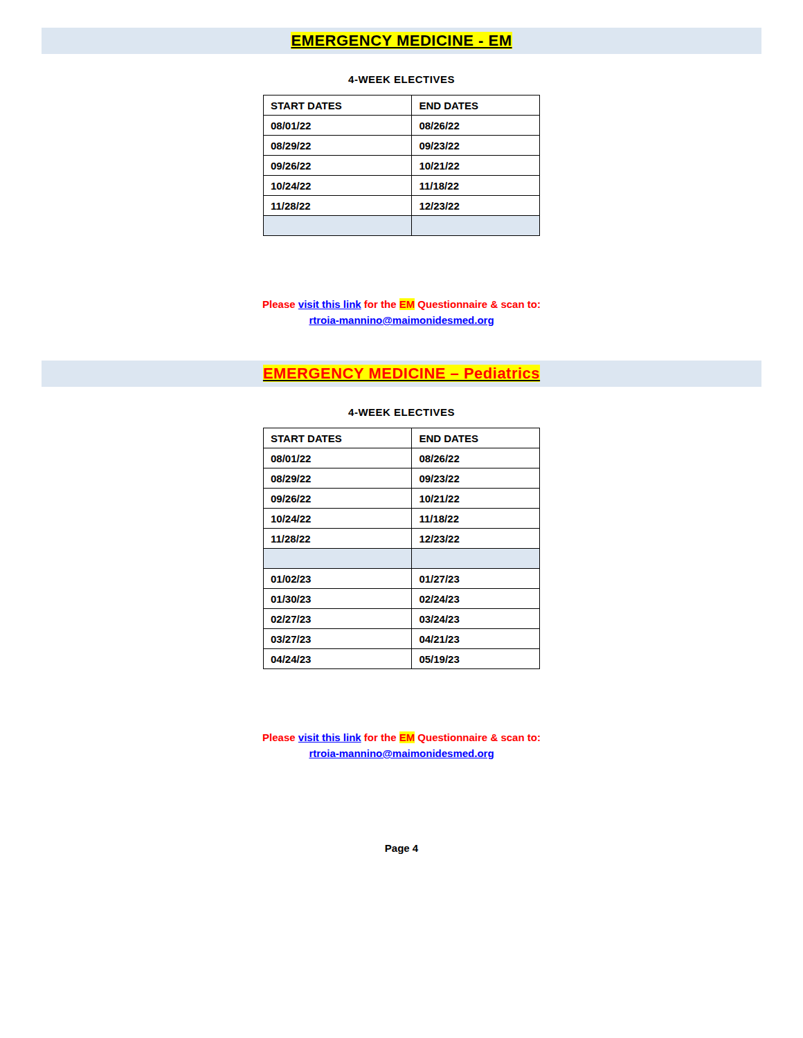EMERGENCY MEDICINE - EM
4-WEEK ELECTIVES
| START DATES | END DATES |
| --- | --- |
| 08/01/22 | 08/26/22 |
| 08/29/22 | 09/23/22 |
| 09/26/22 | 10/21/22 |
| 10/24/22 | 11/18/22 |
| 11/28/22 | 12/23/22 |
Please visit this link for the EM Questionnaire & scan to:
rtroia-mannino@maimonidesmed.org
EMERGENCY MEDICINE – Pediatrics
4-WEEK ELECTIVES
| START DATES | END DATES |
| --- | --- |
| 08/01/22 | 08/26/22 |
| 08/29/22 | 09/23/22 |
| 09/26/22 | 10/21/22 |
| 10/24/22 | 11/18/22 |
| 11/28/22 | 12/23/22 |
| 01/02/23 | 01/27/23 |
| 01/30/23 | 02/24/23 |
| 02/27/23 | 03/24/23 |
| 03/27/23 | 04/21/23 |
| 04/24/23 | 05/19/23 |
Please visit this link for the EM Questionnaire & scan to:
rtroia-mannino@maimonidesmed.org
Page 4